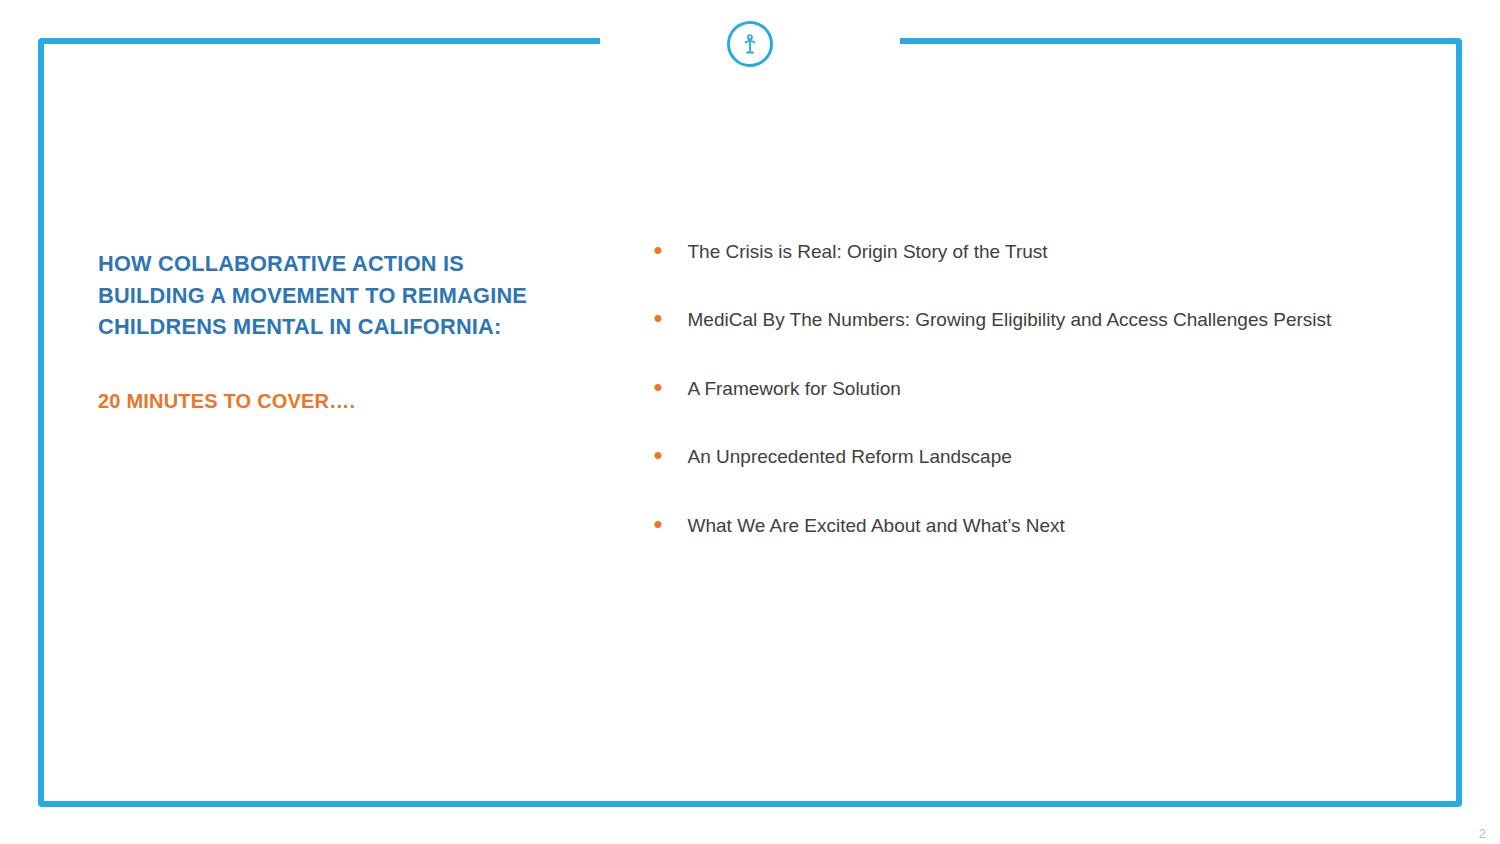HOW COLLABORATIVE ACTION IS BUILDING A MOVEMENT TO REIMAGINE CHILDRENS MENTAL IN CALIFORNIA:
20 MINUTES TO COVER….
The Crisis is Real: Origin Story of the Trust
MediCal By The Numbers: Growing Eligibility and Access Challenges Persist
A Framework for Solution
An Unprecedented Reform Landscape
What We Are Excited About and What’s Next
2